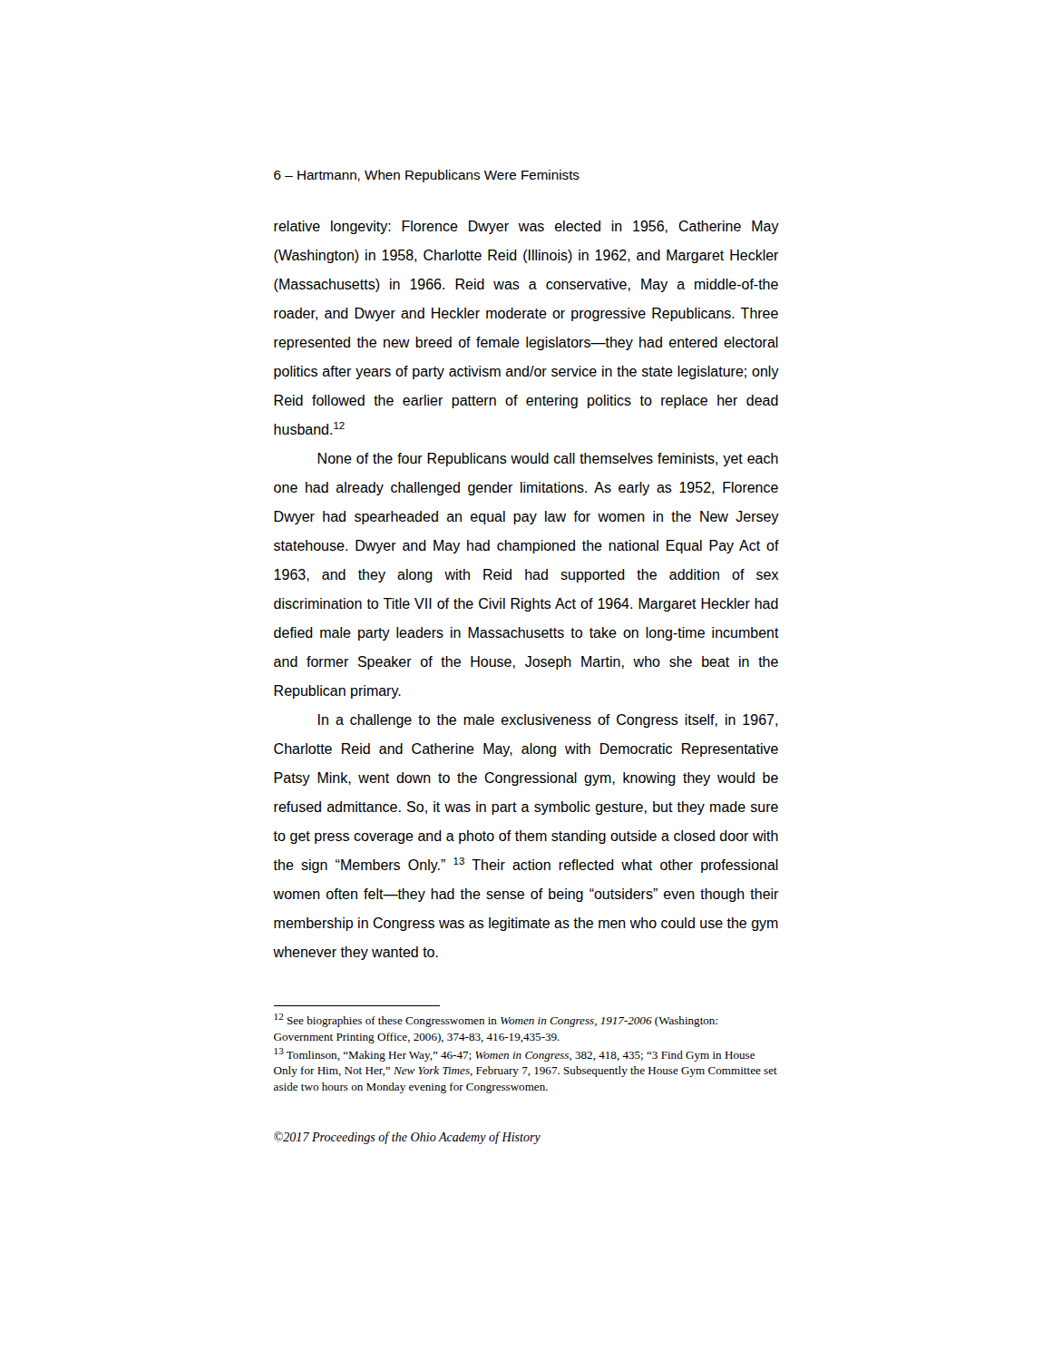6 – Hartmann, When Republicans Were Feminists
relative longevity: Florence Dwyer was elected in 1956, Catherine May (Washington) in 1958, Charlotte Reid (Illinois) in 1962, and Margaret Heckler (Massachusetts) in 1966. Reid was a conservative, May a middle-of-the roader, and Dwyer and Heckler moderate or progressive Republicans. Three represented the new breed of female legislators—they had entered electoral politics after years of party activism and/or service in the state legislature; only Reid followed the earlier pattern of entering politics to replace her dead husband.12
None of the four Republicans would call themselves feminists, yet each one had already challenged gender limitations. As early as 1952, Florence Dwyer had spearheaded an equal pay law for women in the New Jersey statehouse. Dwyer and May had championed the national Equal Pay Act of 1963, and they along with Reid had supported the addition of sex discrimination to Title VII of the Civil Rights Act of 1964. Margaret Heckler had defied male party leaders in Massachusetts to take on long-time incumbent and former Speaker of the House, Joseph Martin, who she beat in the Republican primary.
In a challenge to the male exclusiveness of Congress itself, in 1967, Charlotte Reid and Catherine May, along with Democratic Representative Patsy Mink, went down to the Congressional gym, knowing they would be refused admittance. So, it was in part a symbolic gesture, but they made sure to get press coverage and a photo of them standing outside a closed door with the sign “Members Only.” 13 Their action reflected what other professional women often felt—they had the sense of being “outsiders” even though their membership in Congress was as legitimate as the men who could use the gym whenever they wanted to.
12 See biographies of these Congresswomen in Women in Congress, 1917-2006 (Washington: Government Printing Office, 2006), 374-83, 416-19,435-39.
13 Tomlinson, “Making Her Way,” 46-47; Women in Congress, 382, 418, 435; “3 Find Gym in House Only for Him, Not Her,” New York Times, February 7, 1967. Subsequently the House Gym Committee set aside two hours on Monday evening for Congresswomen.
©2017 Proceedings of the Ohio Academy of History